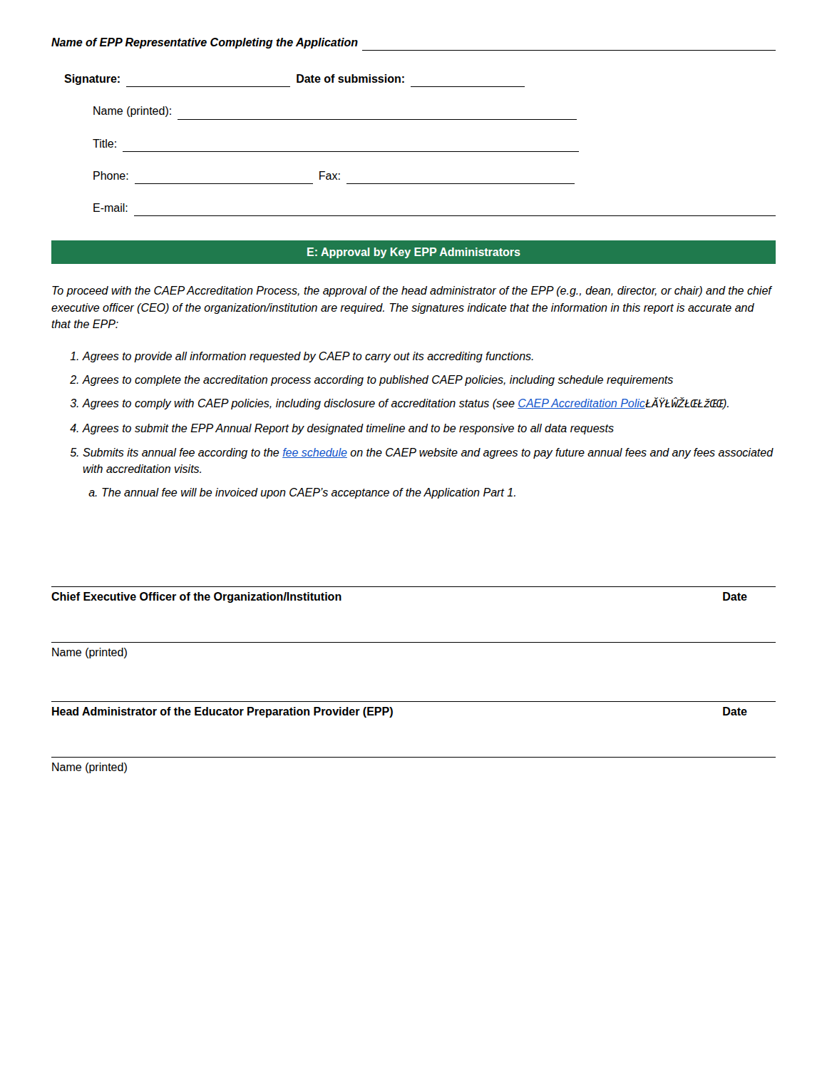Name of EPP Representative Completing the Application
Signature: Date of submission:
Name (printed):
Title:
Phone: Fax:
E-mail:
E: Approval by Key EPP Administrators
To proceed with the CAEP Accreditation Process, the approval of the head administrator of the EPP (e.g., dean, director, or chair) and the chief executive officer (CEO) of the organization/institution are required. The signatures indicate that the information in this report is accurate and that the EPP:
Agrees to provide all information requested by CAEP to carry out its accrediting functions.
Agrees to complete the accreditation process according to published CAEP policies, including schedule requirements
Agrees to comply with CAEP policies, including disclosure of accreditation status (see CAEP Accreditation Polic ŁĂŸŁŴŽŁŒŁžŒŒ).
Agrees to submit the EPP Annual Report by designated timeline and to be responsive to all data requests
Submits its annual fee according to the fee schedule on the CAEP website and agrees to pay future annual fees and any fees associated with accreditation visits.
The annual fee will be invoiced upon CAEP’s acceptance of the Application Part 1.
Chief Executive Officer of the Organization/Institution Date
Name (printed)
Head Administrator of the Educator Preparation Provider (EPP) Date
Name (printed)